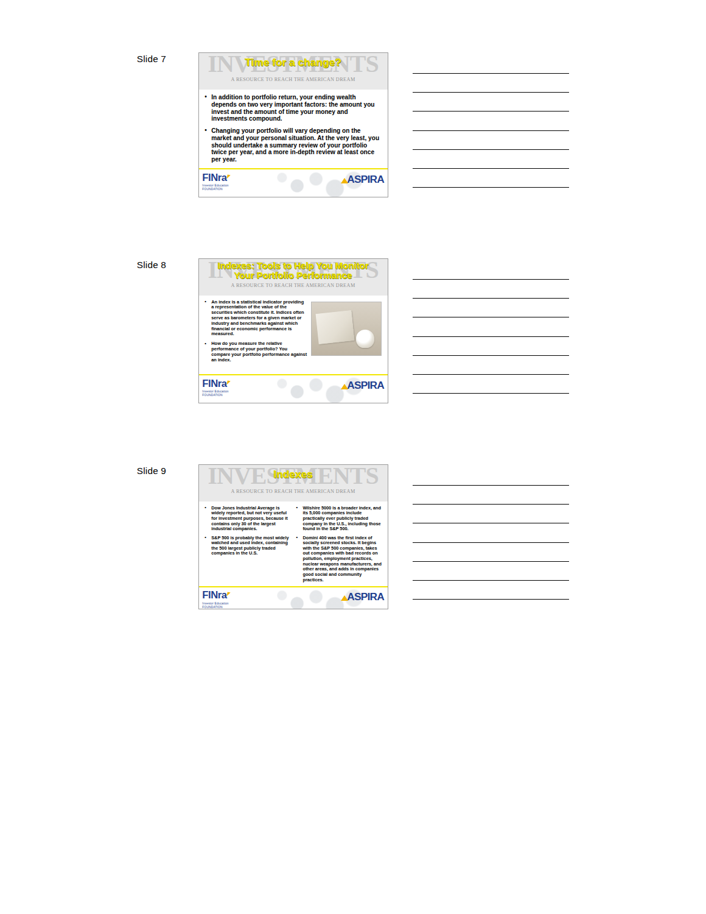Slide 7
INVESTMENTS
A RESOURCE TO REACH THE AMERICAN DREAM
Time for a change?
In addition to portfolio return, your ending wealth depends on two very important factors: the amount you invest and the amount of time your money and investments compound.
Changing your portfolio will vary depending on the market and your personal situation. At the very least, you should undertake a summary review of your portfolio twice per year, and a more in-depth review at least once per year.
FINra
Investor Education
FOUNDATION
ASPIRA
Slide 8
INVESTMENTS
A RESOURCE TO REACH THE AMERICAN DREAM
Indexes: Tools to Help You Monitor
Your Portfolio Performance
An index is a statistical indicator providing a representation of the value of the securities which constitute it. Indices often serve as barometers for a given market or industry and benchmarks against which financial or economic performance is measured.
How do you measure the relative performance of your portfolio? You compare your portfolio performance against an index.
FINra
Investor Education
FOUNDATION
ASPIRA
Slide 9
INVESTMENTS
A RESOURCE TO REACH THE AMERICAN DREAM
Indexes
Dow Jones Industrial Average is widely reported, but not very useful for investment purposes, because it contains only 30 of the largest industrial companies.
S&P 500 is probably the most widely watched and used index, containing the 500 largest publicly traded companies in the U.S.
Wilshire 5000 is a broader index, and its 5,000 companies include practically ever publicly traded company in the U.S., including those found in the S&P 500.
Domini 400 was the first index of socially screened stocks. It begins with the S&P 500 companies, takes out companies with bad records on pollution, employment practices, nuclear weapons manufacturers, and other areas, and adds in companies good social and community practices.
FINra
Investor Education
FOUNDATION
ASPIRA